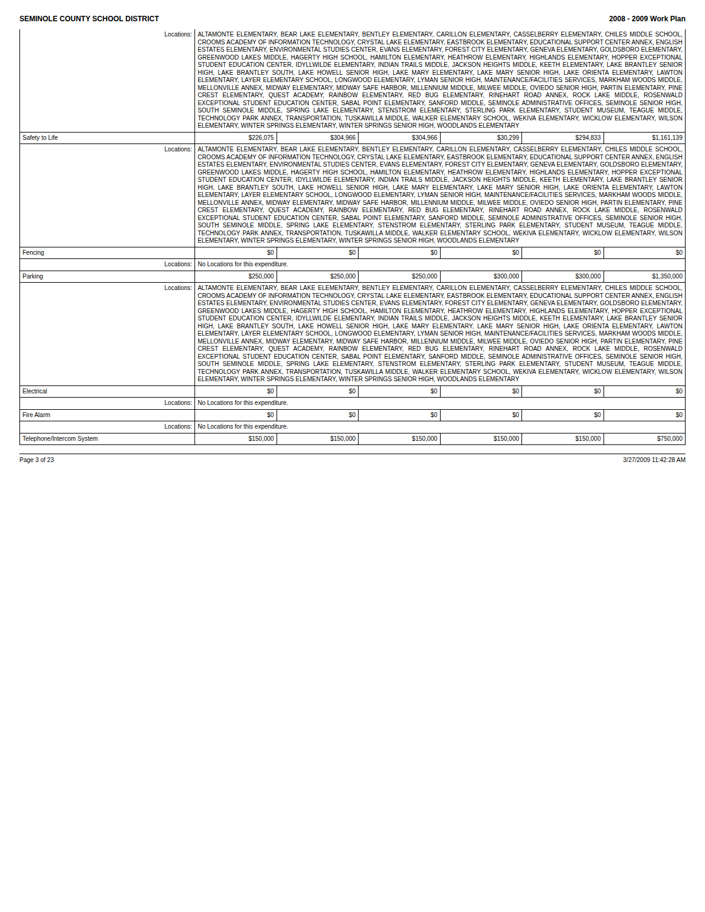SEMINOLE COUNTY SCHOOL DISTRICT 2008 - 2009 Work Plan
| Locations: | ALTAMONTE ELEMENTARY, BEAR LAKE ELEMENTARY, BENTLEY ELEMENTARY, CARILLON ELEMENTARY, CASSELBERRY ELEMENTARY, CHILES MIDDLE SCHOOL, CROOMS ACADEMY OF INFORMATION TECHNOLOGY, CRYSTAL LAKE ELEMENTARY, EASTBROOK ELEMENTARY, EDUCATIONAL SUPPORT CENTER ANNEX, ENGLISH ESTATES ELEMENTARY, ENVIRONMENTAL STUDIES CENTER, EVANS ELEMENTARY, FOREST CITY ELEMENTARY, GENEVA ELEMENTARY, GOLDSBORO ELEMENTARY, GREENWOOD LAKES MIDDLE, HAGERTY HIGH SCHOOL, HAMILTON ELEMENTARY, HEATHROW ELEMENTARY, HIGHLANDS ELEMENTARY, HOPPER EXCEPTIONAL STUDENT EDUCATION CENTER, IDYLLWILDE ELEMENTARY, INDIAN TRAILS MIDDLE, JACKSON HEIGHTS MIDDLE, KEETH ELEMENTARY, LAKE BRANTLEY SENIOR HIGH, LAKE BRANTLEY SOUTH, LAKE HOWELL SENIOR HIGH, LAKE MARY ELEMENTARY, LAKE MARY SENIOR HIGH, LAKE ORIENTA ELEMENTARY, LAWTON ELEMENTARY, LAYER ELEMENTARY SCHOOL, LONGWOOD ELEMENTARY, LYMAN SENIOR HIGH, MAINTENANCE/FACILITIES SERVICES, MARKHAM WOODS MIDDLE, MELLONVILLE ANNEX, MIDWAY ELEMENTARY, MIDWAY SAFE HARBOR, MILLENNIUM MIDDLE, MILWEE MIDDLE, OVIEDO SENIOR HIGH, PARTIN ELEMENTARY, PINE CREST ELEMENTARY, QUEST ACADEMY, RAINBOW ELEMENTARY, RED BUG ELEMENTARY, RINEHART ROAD ANNEX, ROCK LAKE MIDDLE, ROSENWALD EXCEPTIONAL STUDENT EDUCATION CENTER, SABAL POINT ELEMENTARY, SANFORD MIDDLE, SEMINOLE ADMINISTRATIVE OFFICES, SEMINOLE SENIOR HIGH, SOUTH SEMINOLE MIDDLE, SPRING LAKE ELEMENTARY, STENSTROM ELEMENTARY, STERLING PARK ELEMENTARY, STUDENT MUSEUM, TEAGUE MIDDLE, TECHNOLOGY PARK ANNEX, TRANSPORTATION, TUSKAWILLA MIDDLE, WALKER ELEMENTARY SCHOOL, WEKIVA ELEMENTARY, WICKLOW ELEMENTARY, WILSON ELEMENTARY, WINTER SPRINGS ELEMENTARY, WINTER SPRINGS SENIOR HIGH, WOODLANDS ELEMENTARY |
| Safety to Life | $226,075 | $304,966 | $304,966 | $30,299 | $294,833 | $1,161,139 |
| Locations: | ALTAMONTE ELEMENTARY, BEAR LAKE ELEMENTARY, BENTLEY ELEMENTARY, CARILLON ELEMENTARY, CASSELBERRY ELEMENTARY, CHILES MIDDLE SCHOOL, CROOMS ACADEMY OF INFORMATION TECHNOLOGY, CRYSTAL LAKE ELEMENTARY, EASTBROOK ELEMENTARY, EDUCATIONAL SUPPORT CENTER ANNEX, ENGLISH ESTATES ELEMENTARY, ENVIRONMENTAL STUDIES CENTER, EVANS ELEMENTARY, FOREST CITY ELEMENTARY, GENEVA ELEMENTARY, GOLDSBORO ELEMENTARY, GREENWOOD LAKES MIDDLE, HAGERTY HIGH SCHOOL, HAMILTON ELEMENTARY, HEATHROW ELEMENTARY, HIGHLANDS ELEMENTARY, HOPPER EXCEPTIONAL STUDENT EDUCATION CENTER, IDYLLWILDE ELEMENTARY, INDIAN TRAILS MIDDLE, JACKSON HEIGHTS MIDDLE, KEETH ELEMENTARY, LAKE BRANTLEY SENIOR HIGH, LAKE BRANTLEY SOUTH, LAKE HOWELL SENIOR HIGH, LAKE MARY ELEMENTARY, LAKE MARY SENIOR HIGH, LAKE ORIENTA ELEMENTARY, LAWTON ELEMENTARY, LAYER ELEMENTARY SCHOOL, LONGWOOD ELEMENTARY, LYMAN SENIOR HIGH, MAINTENANCE/FACILITIES SERVICES, MARKHAM WOODS MIDDLE, MELLONVILLE ANNEX, MIDWAY ELEMENTARY, MIDWAY SAFE HARBOR, MILLENNIUM MIDDLE, MILWEE MIDDLE, OVIEDO SENIOR HIGH, PARTIN ELEMENTARY, PINE CREST ELEMENTARY, QUEST ACADEMY, RAINBOW ELEMENTARY, RED BUG ELEMENTARY, RINEHART ROAD ANNEX, ROCK LAKE MIDDLE, ROSENWALD EXCEPTIONAL STUDENT EDUCATION CENTER, SABAL POINT ELEMENTARY, SANFORD MIDDLE, SEMINOLE ADMINISTRATIVE OFFICES, SEMINOLE SENIOR HIGH, SOUTH SEMINOLE MIDDLE, SPRING LAKE ELEMENTARY, STENSTROM ELEMENTARY, STERLING PARK ELEMENTARY, STUDENT MUSEUM, TEAGUE MIDDLE, TECHNOLOGY PARK ANNEX, TRANSPORTATION, TUSKAWILLA MIDDLE, WALKER ELEMENTARY SCHOOL, WEKIVA ELEMENTARY, WICKLOW ELEMENTARY, WILSON ELEMENTARY, WINTER SPRINGS ELEMENTARY, WINTER SPRINGS SENIOR HIGH, WOODLANDS ELEMENTARY |
| Fencing | $0 | $0 | $0 | $0 | $0 | $0 |
| Locations: | No Locations for this expenditure. |
| Parking | $250,000 | $250,000 | $250,000 | $300,000 | $300,000 | $1,350,000 |
| Locations: | ALTAMONTE ELEMENTARY, BEAR LAKE ELEMENTARY, BENTLEY ELEMENTARY, CARILLON ELEMENTARY, CASSELBERRY ELEMENTARY, CHILES MIDDLE SCHOOL, CROOMS ACADEMY OF INFORMATION TECHNOLOGY, CRYSTAL LAKE ELEMENTARY, EASTBROOK ELEMENTARY, EDUCATIONAL SUPPORT CENTER ANNEX, ENGLISH ESTATES ELEMENTARY, ENVIRONMENTAL STUDIES CENTER, EVANS ELEMENTARY, FOREST CITY ELEMENTARY, GENEVA ELEMENTARY, GOLDSBORO ELEMENTARY, GREENWOOD LAKES MIDDLE, HAGERTY HIGH SCHOOL, HAMILTON ELEMENTARY, HEATHROW ELEMENTARY, HIGHLANDS ELEMENTARY, HOPPER EXCEPTIONAL STUDENT EDUCATION CENTER, IDYLLWILDE ELEMENTARY, INDIAN TRAILS MIDDLE, JACKSON HEIGHTS MIDDLE, KEETH ELEMENTARY, LAKE BRANTLEY SENIOR HIGH, LAKE BRANTLEY SOUTH, LAKE HOWELL SENIOR HIGH, LAKE MARY ELEMENTARY, LAKE MARY SENIOR HIGH, LAKE ORIENTA ELEMENTARY, LAWTON ELEMENTARY, LAYER ELEMENTARY SCHOOL, LONGWOOD ELEMENTARY, LYMAN SENIOR HIGH, MAINTENANCE/FACILITIES SERVICES, MARKHAM WOODS MIDDLE, MELLONVILLE ANNEX, MIDWAY ELEMENTARY, MIDWAY SAFE HARBOR, MILLENNIUM MIDDLE, MILWEE MIDDLE, OVIEDO SENIOR HIGH, PARTIN ELEMENTARY, PINE CREST ELEMENTARY, QUEST ACADEMY, RAINBOW ELEMENTARY, RED BUG ELEMENTARY, RINEHART ROAD ANNEX, ROCK LAKE MIDDLE, ROSENWALD EXCEPTIONAL STUDENT EDUCATION CENTER, SABAL POINT ELEMENTARY, SANFORD MIDDLE, SEMINOLE ADMINISTRATIVE OFFICES, SEMINOLE SENIOR HIGH, SOUTH SEMINOLE MIDDLE, SPRING LAKE ELEMENTARY, STENSTROM ELEMENTARY, STERLING PARK ELEMENTARY, STUDENT MUSEUM, TEAGUE MIDDLE, TECHNOLOGY PARK ANNEX, TRANSPORTATION, TUSKAWILLA MIDDLE, WALKER ELEMENTARY SCHOOL, WEKIVA ELEMENTARY, WICKLOW ELEMENTARY, WILSON ELEMENTARY, WINTER SPRINGS ELEMENTARY, WINTER SPRINGS SENIOR HIGH, WOODLANDS ELEMENTARY |
| Electrical | $0 | $0 | $0 | $0 | $0 | $0 |
| Locations: | No Locations for this expenditure. |
| Fire Alarm | $0 | $0 | $0 | $0 | $0 | $0 |
| Locations: | No Locations for this expenditure. |
| Telephone/Intercom System | $150,000 | $150,000 | $150,000 | $150,000 | $150,000 | $750,000 |
Page 3 of 23 3/27/2009 11:42:28 AM